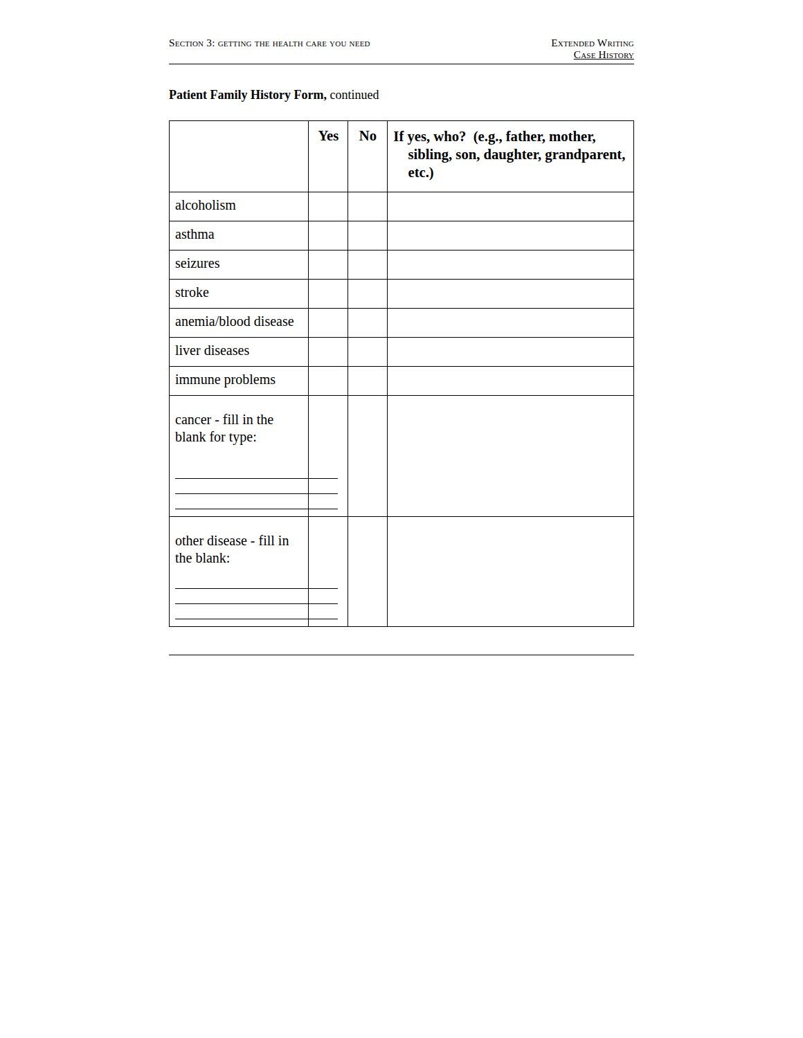Section 3: getting the health care you need
Extended Writing
Case History
Patient Family History Form, continued
| | Yes | No | If yes, who? (e.g., father, mother, sibling, son, daughter, grandparent, etc.) |
| --- | --- | --- | --- |
| alcoholism | | | |
| asthma | | | |
| seizures | | | |
| stroke | | | |
| anemia/blood disease | | | |
| liver diseases | | | |
| immune problems | | | |
| cancer - fill in the blank for type: | | | |
| other disease - fill in the blank: | | | |